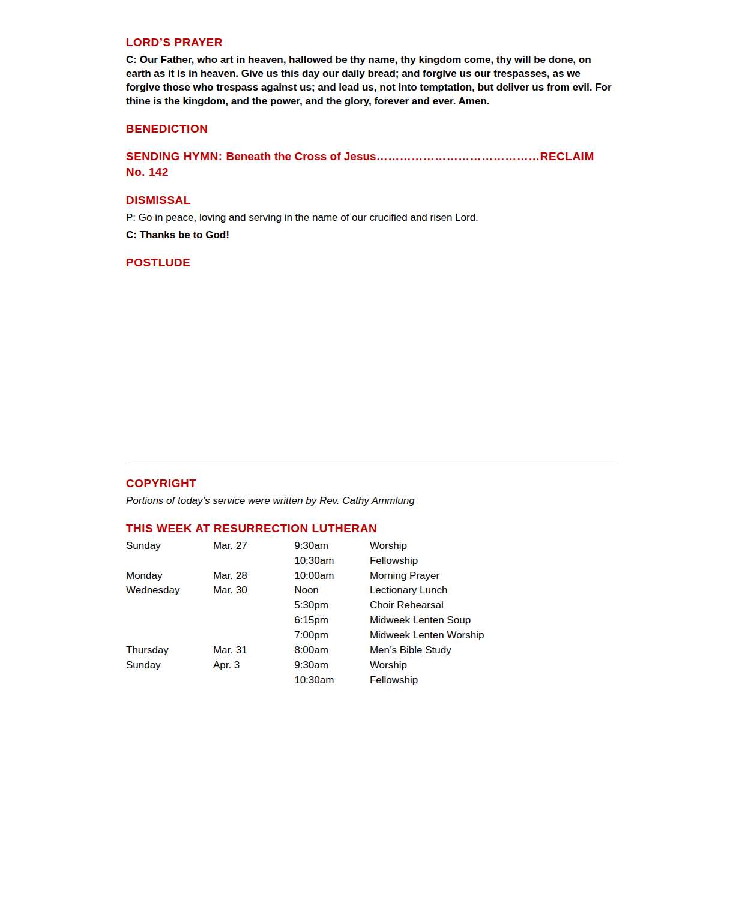LORD’S PRAYER
C: Our Father, who art in heaven, hallowed be thy name, thy kingdom come, thy will be done, on earth as it is in heaven. Give us this day our daily bread; and forgive us our trespasses, as we forgive those who trespass against us; and lead us, not into temptation, but deliver us from evil. For thine is the kingdom, and the power, and the glory, forever and ever. Amen.
BENEDICTION
SENDING HYMN: Beneath the Cross of Jesus……………………………………RECLAIM No. 142
DISMISSAL
P: Go in peace, loving and serving in the name of our crucified and risen Lord.
C: Thanks be to God!
POSTLUDE
COPYRIGHT
Portions of today’s service were written by Rev. Cathy Ammlung
THIS WEEK AT RESURRECTION LUTHERAN
| Sunday | Mar. 27 | 9:30am | Worship |
| | | 10:30am | Fellowship |
| Monday | Mar. 28 | 10:00am | Morning Prayer |
| Wednesday | Mar. 30 | Noon | Lectionary Lunch |
| | | 5:30pm | Choir Rehearsal |
| | | 6:15pm | Midweek Lenten Soup |
| | | 7:00pm | Midweek Lenten Worship |
| Thursday | Mar. 31 | 8:00am | Men’s Bible Study |
| Sunday | Apr. 3 | 9:30am | Worship |
| | | 10:30am | Fellowship |